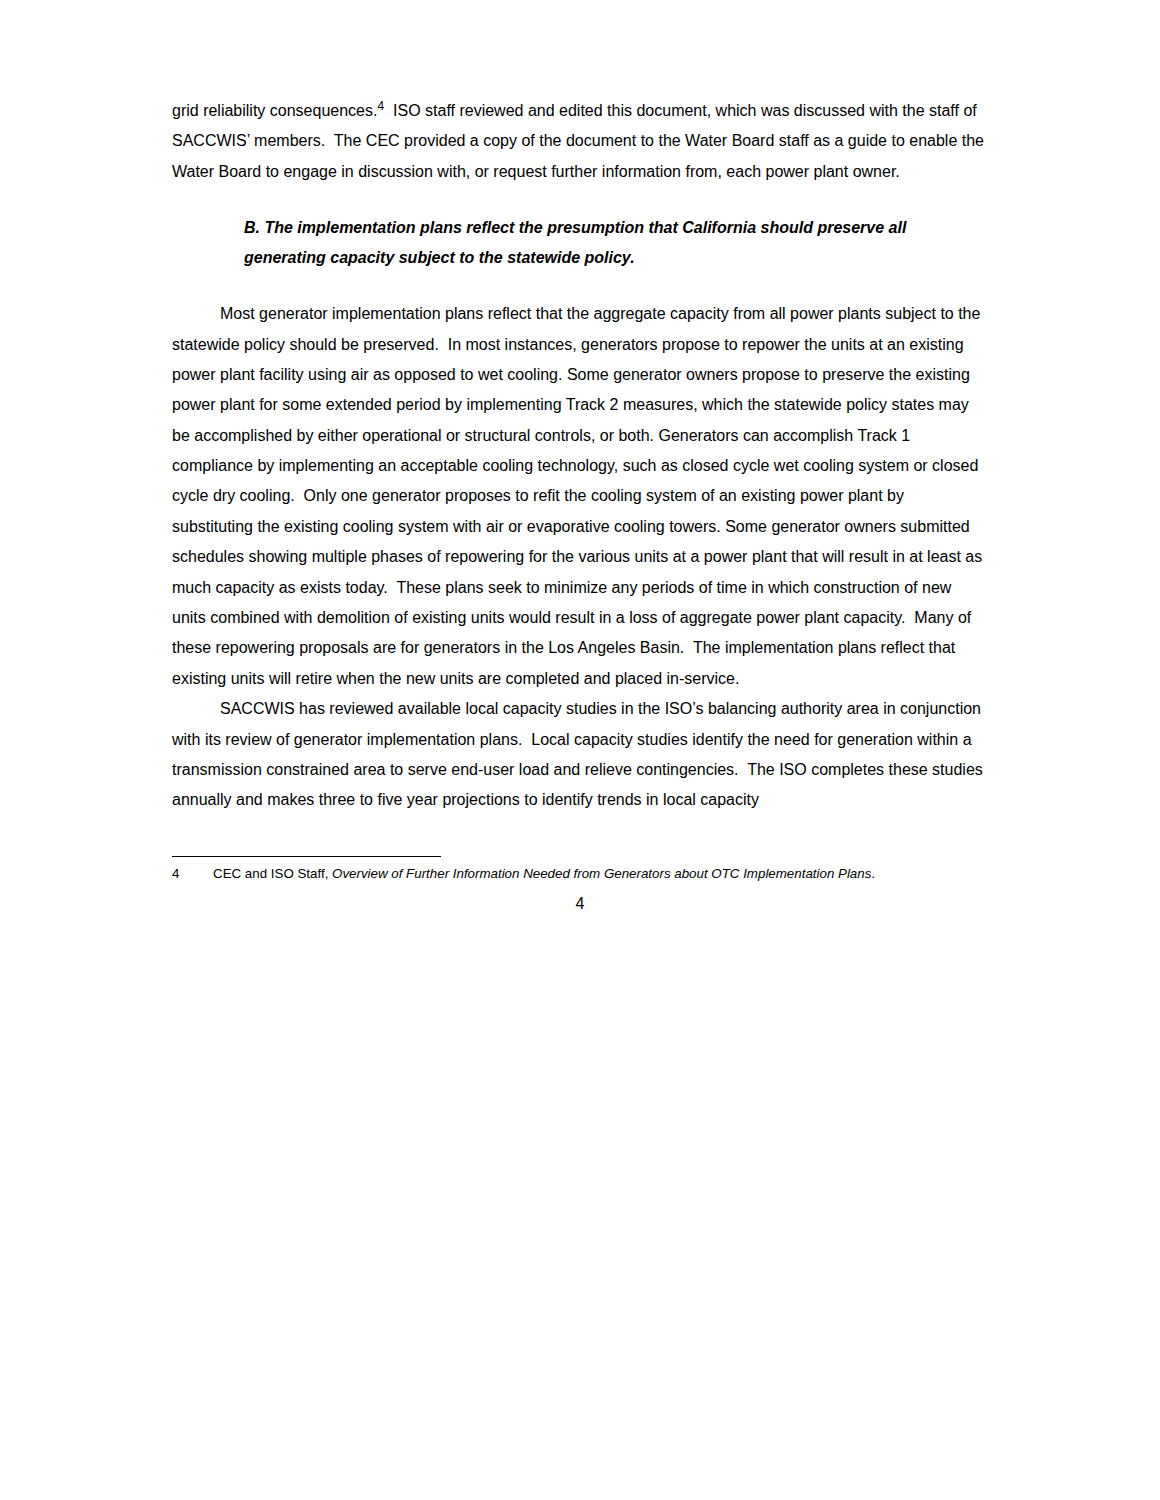grid reliability consequences.4 ISO staff reviewed and edited this document, which was discussed with the staff of SACCWIS’ members. The CEC provided a copy of the document to the Water Board staff as a guide to enable the Water Board to engage in discussion with, or request further information from, each power plant owner.
B. The implementation plans reflect the presumption that California should preserve all generating capacity subject to the statewide policy.
Most generator implementation plans reflect that the aggregate capacity from all power plants subject to the statewide policy should be preserved. In most instances, generators propose to repower the units at an existing power plant facility using air as opposed to wet cooling. Some generator owners propose to preserve the existing power plant for some extended period by implementing Track 2 measures, which the statewide policy states may be accomplished by either operational or structural controls, or both. Generators can accomplish Track 1 compliance by implementing an acceptable cooling technology, such as closed cycle wet cooling system or closed cycle dry cooling. Only one generator proposes to refit the cooling system of an existing power plant by substituting the existing cooling system with air or evaporative cooling towers. Some generator owners submitted schedules showing multiple phases of repowering for the various units at a power plant that will result in at least as much capacity as exists today. These plans seek to minimize any periods of time in which construction of new units combined with demolition of existing units would result in a loss of aggregate power plant capacity. Many of these repowering proposals are for generators in the Los Angeles Basin. The implementation plans reflect that existing units will retire when the new units are completed and placed in-service.
SACCWIS has reviewed available local capacity studies in the ISO’s balancing authority area in conjunction with its review of generator implementation plans. Local capacity studies identify the need for generation within a transmission constrained area to serve end-user load and relieve contingencies. The ISO completes these studies annually and makes three to five year projections to identify trends in local capacity
4 CEC and ISO Staff, Overview of Further Information Needed from Generators about OTC Implementation Plans.
4